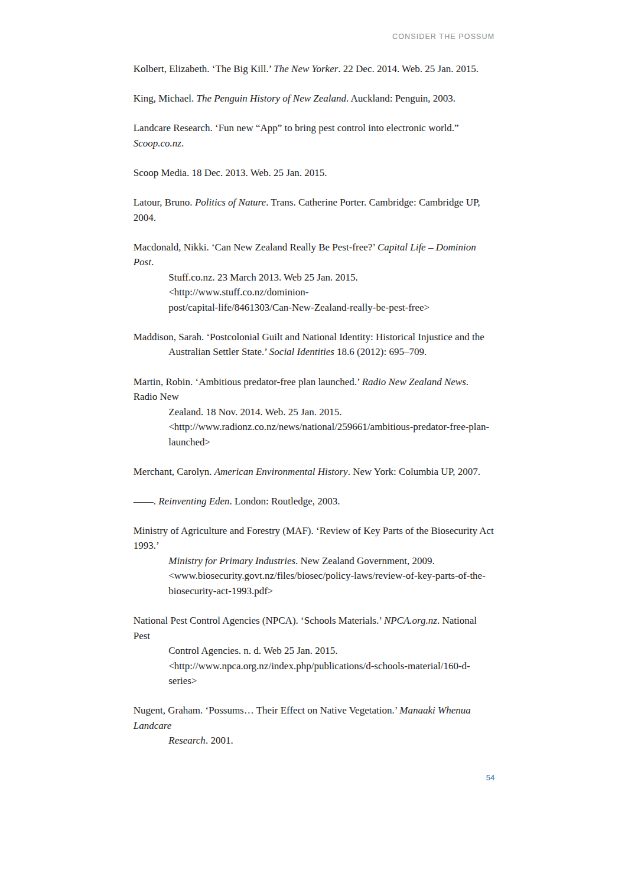Consider the Possum
Kolbert, Elizabeth. ‘The Big Kill.’ The New Yorker. 22 Dec. 2014. Web. 25 Jan. 2015.
King, Michael. The Penguin History of New Zealand. Auckland: Penguin, 2003.
Landcare Research. ‘Fun new “App” to bring pest control into electronic world.” Scoop.co.nz.
Scoop Media. 18 Dec. 2013. Web. 25 Jan. 2015.
Latour, Bruno. Politics of Nature. Trans. Catherine Porter. Cambridge: Cambridge UP, 2004.
Macdonald, Nikki. ‘Can New Zealand Really Be Pest-free?’ Capital Life – Dominion Post. Stuff.co.nz. 23 March 2013. Web 25 Jan. 2015. <http://www.stuff.co.nz/dominion- post/capital-life/8461303/Can-New-Zealand-really-be-pest-free>
Maddison, Sarah. ‘Postcolonial Guilt and National Identity: Historical Injustice and the Australian Settler State.’ Social Identities 18.6 (2012): 695–709.
Martin, Robin. ‘Ambitious predator-free plan launched.’ Radio New Zealand News. Radio New Zealand. 18 Nov. 2014. Web. 25 Jan. 2015. <http://www.radionz.co.nz/news/national/259661/ambitious-predator-free-plan- launched>
Merchant, Carolyn. American Environmental History. New York: Columbia UP, 2007.
——. Reinventing Eden. London: Routledge, 2003.
Ministry of Agriculture and Forestry (MAF). ‘Review of Key Parts of the Biosecurity Act 1993.’ Ministry for Primary Industries. New Zealand Government, 2009. <www.biosecurity.govt.nz/files/biosec/policy-laws/review-of-key-parts-of-the- biosecurity-act-1993.pdf>
National Pest Control Agencies (NPCA). ‘Schools Materials.’ NPCA.org.nz. National Pest Control Agencies. n. d. Web 25 Jan. 2015. <http://www.npca.org.nz/index.php/publications/d-schools-material/160-d-series>
Nugent, Graham. ‘Possums… Their Effect on Native Vegetation.’ Manaaki Whenua Landcare Research. 2001.
54